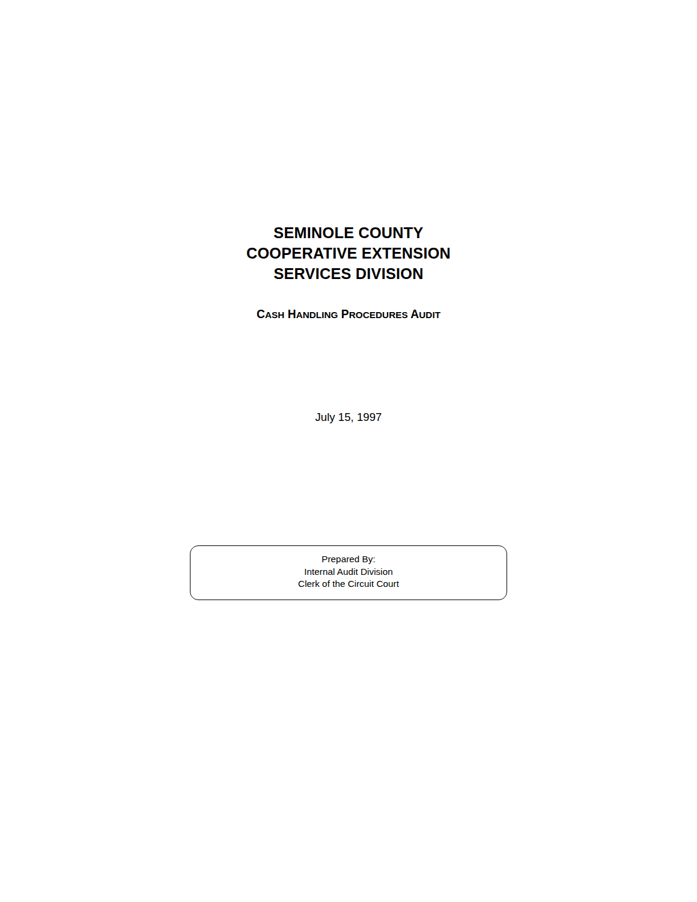SEMINOLE COUNTY
COOPERATIVE EXTENSION
SERVICES DIVISION
CASH HANDLING PROCEDURES AUDIT
July 15, 1997
Prepared By:
Internal Audit Division
Clerk of the Circuit Court